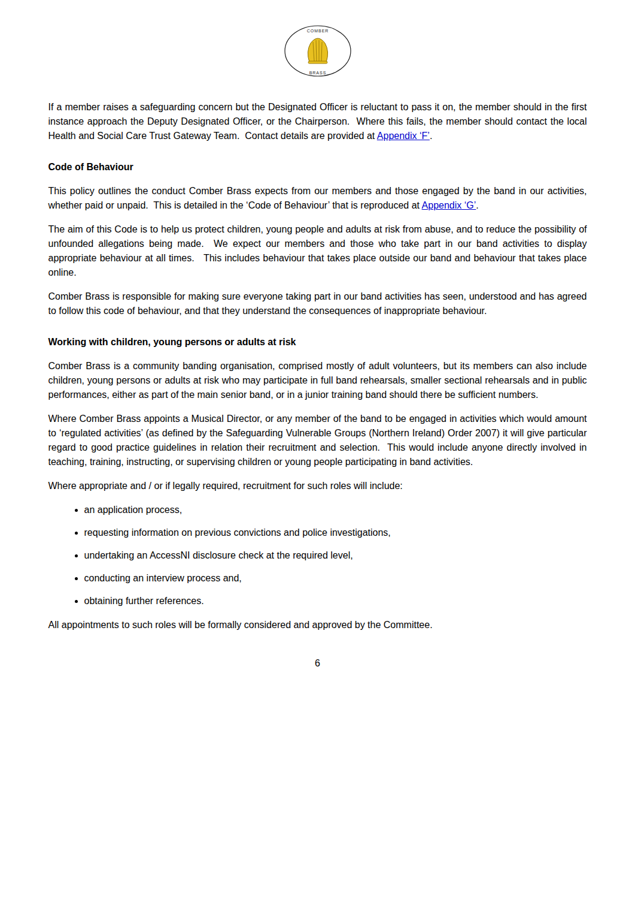COMBER BRASS
If a member raises a safeguarding concern but the Designated Officer is reluctant to pass it on, the member should in the first instance approach the Deputy Designated Officer, or the Chairperson. Where this fails, the member should contact the local Health and Social Care Trust Gateway Team. Contact details are provided at Appendix ‘F’.
Code of Behaviour
This policy outlines the conduct Comber Brass expects from our members and those engaged by the band in our activities, whether paid or unpaid. This is detailed in the ‘Code of Behaviour’ that is reproduced at Appendix ‘G’.
The aim of this Code is to help us protect children, young people and adults at risk from abuse, and to reduce the possibility of unfounded allegations being made. We expect our members and those who take part in our band activities to display appropriate behaviour at all times. This includes behaviour that takes place outside our band and behaviour that takes place online.
Comber Brass is responsible for making sure everyone taking part in our band activities has seen, understood and has agreed to follow this code of behaviour, and that they understand the consequences of inappropriate behaviour.
Working with children, young persons or adults at risk
Comber Brass is a community banding organisation, comprised mostly of adult volunteers, but its members can also include children, young persons or adults at risk who may participate in full band rehearsals, smaller sectional rehearsals and in public performances, either as part of the main senior band, or in a junior training band should there be sufficient numbers.
Where Comber Brass appoints a Musical Director, or any member of the band to be engaged in activities which would amount to ‘regulated activities’ (as defined by the Safeguarding Vulnerable Groups (Northern Ireland) Order 2007) it will give particular regard to good practice guidelines in relation their recruitment and selection. This would include anyone directly involved in teaching, training, instructing, or supervising children or young people participating in band activities.
Where appropriate and / or if legally required, recruitment for such roles will include:
an application process,
requesting information on previous convictions and police investigations,
undertaking an AccessNI disclosure check at the required level,
conducting an interview process and,
obtaining further references.
All appointments to such roles will be formally considered and approved by the Committee.
6